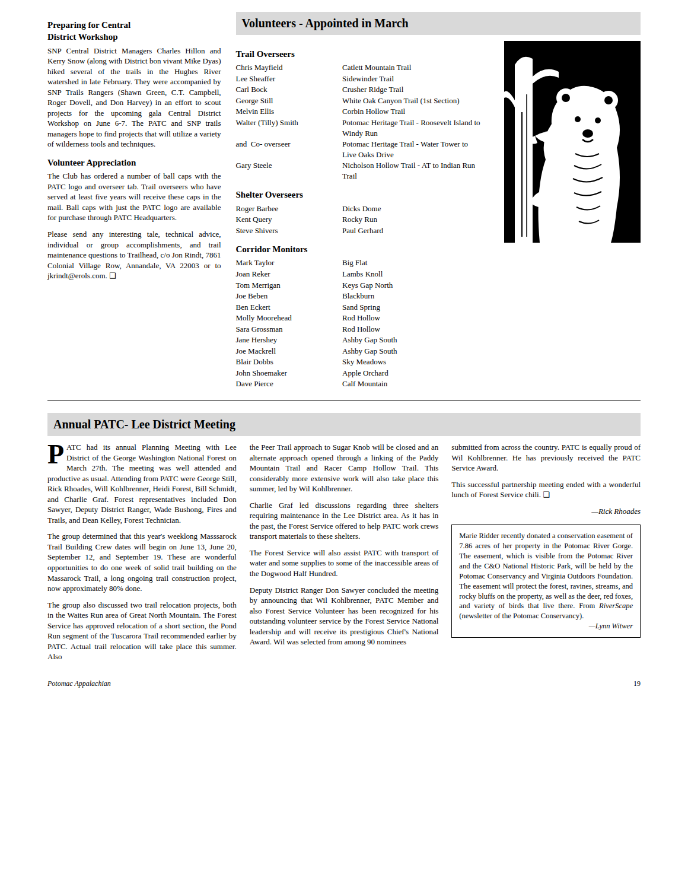Preparing for Central
District Workshop
SNP Central District Managers Charles Hillon and Kerry Snow (along with District bon vivant Mike Dyas) hiked several of the trails in the Hughes River watershed in late February. They were accompanied by SNP Trails Rangers (Shawn Green, C.T. Campbell, Roger Dovell, and Don Harvey) in an effort to scout projects for the upcoming gala Central District Workshop on June 6-7. The PATC and SNP trails managers hope to find projects that will utilize a variety of wilderness tools and techniques.
Volunteer Appreciation
The Club has ordered a number of ball caps with the PATC logo and overseer tab. Trail overseers who have served at least five years will receive these caps in the mail. Ball caps with just the PATC logo are available for purchase through PATC Headquarters.
Please send any interesting tale, technical advice, individual or group accomplishments, and trail maintenance questions to Trailhead, c/o Jon Rindt, 7861 Colonial Village Row, Annandale, VA 22003 or to jkrindt@erols.com. ❑
Volunteers - Appointed in March
Trail Overseers
| Chris Mayfield | Catlett Mountain Trail |
| Lee Sheaffer | Sidewinder Trail |
| Carl Bock | Crusher Ridge Trail |
| George Still | White Oak Canyon Trail (1st Section) |
| Melvin Ellis | Corbin Hollow Trail |
| Walter (Tilly) Smith | Potomac Heritage Trail - Roosevelt Island to Windy Run |
| and Co- overseer | Potomac Heritage Trail - Water Tower to Live Oaks Drive |
| Gary Steele | Nicholson Hollow Trail - AT to Indian Run Trail |
Shelter Overseers
| Roger Barbee | Dicks Dome |
| Kent Query | Rocky Run |
| Steve Shivers | Paul Gerhard |
Corridor Monitors
| Mark Taylor | Big Flat |
| Joan Reker | Lambs Knoll |
| Tom Merrigan | Keys Gap North |
| Joe Beben | Blackburn |
| Ben Eckert | Sand Spring |
| Molly Moorehead | Rod Hollow |
| Sara Grossman | Rod Hollow |
| Jane Hershey | Ashby Gap South |
| Joe Mackrell | Ashby Gap South |
| Blair Dobbs | Sky Meadows |
| John Shoemaker | Apple Orchard |
| Dave Pierce | Calf Mountain |
Annual PATC- Lee District Meeting
PATC had its annual Planning Meeting with Lee District of the George Washington National Forest on March 27th. The meeting was well attended and productive as usual. Attending from PATC were George Still, Rick Rhoades, Will Kohlbrenner, Heidi Forest, Bill Schmidt, and Charlie Graf. Forest representatives included Don Sawyer, Deputy District Ranger, Wade Bushong, Fires and Trails, and Dean Kelley, Forest Technician.
The group determined that this year's weeklong Masssarock Trail Building Crew dates will begin on June 13, June 20, September 12, and September 19. These are wonderful opportunities to do one week of solid trail building on the Massarock Trail, a long ongoing trail construction project, now approximately 80% done.
The group also discussed two trail relocation projects, both in the Waites Run area of Great North Mountain. The Forest Service has approved relocation of a short section, the Pond Run segment of the Tuscarora Trail recommended earlier by PATC. Actual trail relocation will take place this summer. Also
the Peer Trail approach to Sugar Knob will be closed and an alternate approach opened through a linking of the Paddy Mountain Trail and Racer Camp Hollow Trail. This considerably more extensive work will also take place this summer, led by Wil Kohlbrenner.
Charlie Graf led discussions regarding three shelters requiring maintenance in the Lee District area. As it has in the past, the Forest Service offered to help PATC work crews transport materials to these shelters.
The Forest Service will also assist PATC with transport of water and some supplies to some of the inaccessible areas of the Dogwood Half Hundred.
Deputy District Ranger Don Sawyer concluded the meeting by announcing that Wil Kohlbrenner, PATC Member and also Forest Service Volunteer has been recognized for his outstanding volunteer service by the Forest Service National leadership and will receive its prestigious Chief's National Award. Wil was selected from among 90 nominees
submitted from across the country. PATC is equally proud of Wil Kohlbrenner. He has previously received the PATC Service Award.
This successful partnership meeting ended with a wonderful lunch of Forest Service chili. ❑
—Rick Rhoades
Marie Ridder recently donated a conservation easement of 7.86 acres of her property in the Potomac River Gorge. The easement, which is visible from the Potomac River and the C&O National Historic Park, will be held by the Potomac Conservancy and Virginia Outdoors Foundation. The easement will protect the forest, ravines, streams, and rocky bluffs on the property, as well as the deer, red foxes, and variety of birds that live there. From RiverScape (newsletter of the Potomac Conservancy).
—Lynn Witwer
Potomac Appalachian
19